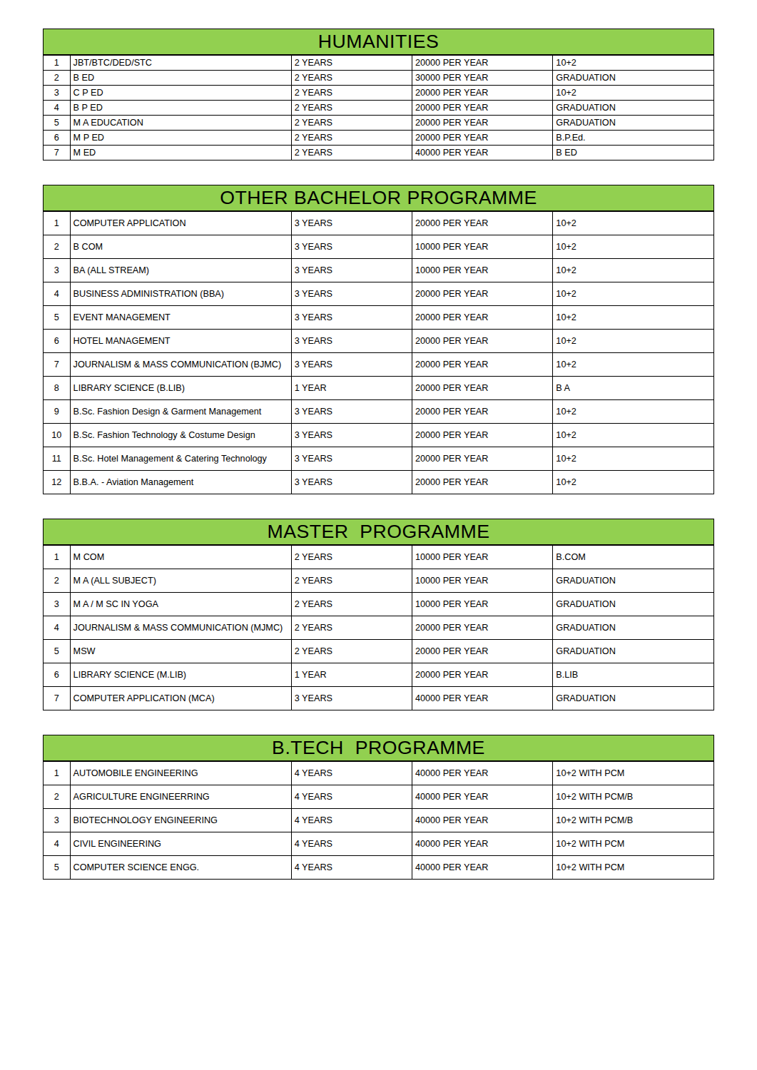HUMANITIES
| 1 | JBT/BTC/DED/STC | 2 YEARS | 20000 PER YEAR | 10+2 |
| 2 | B ED | 2 YEARS | 30000 PER YEAR | GRADUATION |
| 3 | C P ED | 2 YEARS | 20000 PER YEAR | 10+2 |
| 4 | B P ED | 2 YEARS | 20000 PER YEAR | GRADUATION |
| 5 | M A EDUCATION | 2 YEARS | 20000 PER YEAR | GRADUATION |
| 6 | M P ED | 2 YEARS | 20000 PER YEAR | B.P.Ed. |
| 7 | M ED | 2 YEARS | 40000 PER YEAR | B ED |
OTHER BACHELOR PROGRAMME
| 1 | COMPUTER APPLICATION | 3 YEARS | 20000 PER YEAR | 10+2 |
| 2 | B COM | 3 YEARS | 10000 PER YEAR | 10+2 |
| 3 | BA (ALL STREAM) | 3 YEARS | 10000 PER YEAR | 10+2 |
| 4 | BUSINESS ADMINISTRATION (BBA) | 3 YEARS | 20000 PER YEAR | 10+2 |
| 5 | EVENT MANAGEMENT | 3 YEARS | 20000 PER YEAR | 10+2 |
| 6 | HOTEL MANAGEMENT | 3 YEARS | 20000 PER YEAR | 10+2 |
| 7 | JOURNALISM & MASS COMMUNICATION (BJMC) | 3 YEARS | 20000 PER YEAR | 10+2 |
| 8 | LIBRARY SCIENCE (B.LIB) | 1 YEAR | 20000 PER YEAR | B A |
| 9 | B.Sc. Fashion Design & Garment Management | 3 YEARS | 20000 PER YEAR | 10+2 |
| 10 | B.Sc. Fashion Technology & Costume Design | 3 YEARS | 20000 PER YEAR | 10+2 |
| 11 | B.Sc. Hotel Management & Catering Technology | 3 YEARS | 20000 PER YEAR | 10+2 |
| 12 | B.B.A. - Aviation Management | 3 YEARS | 20000 PER YEAR | 10+2 |
MASTER PROGRAMME
| 1 | M COM | 2 YEARS | 10000 PER YEAR | B.COM |
| 2 | M A (ALL SUBJECT) | 2 YEARS | 10000 PER YEAR | GRADUATION |
| 3 | M A / M SC IN YOGA | 2 YEARS | 10000 PER YEAR | GRADUATION |
| 4 | JOURNALISM & MASS COMMUNICATION (MJMC) | 2 YEARS | 20000 PER YEAR | GRADUATION |
| 5 | MSW | 2 YEARS | 20000 PER YEAR | GRADUATION |
| 6 | LIBRARY SCIENCE (M.LIB) | 1 YEAR | 20000 PER YEAR | B.LIB |
| 7 | COMPUTER APPLICATION (MCA) | 3 YEARS | 40000 PER YEAR | GRADUATION |
B.TECH PROGRAMME
| 1 | AUTOMOBILE ENGINEERING | 4 YEARS | 40000 PER YEAR | 10+2 WITH PCM |
| 2 | AGRICULTURE ENGINEERRING | 4 YEARS | 40000 PER YEAR | 10+2 WITH PCM/B |
| 3 | BIOTECHNOLOGY ENGINEERING | 4 YEARS | 40000 PER YEAR | 10+2 WITH PCM/B |
| 4 | CIVIL ENGINEERING | 4 YEARS | 40000 PER YEAR | 10+2 WITH PCM |
| 5 | COMPUTER SCIENCE ENGG. | 4 YEARS | 40000 PER YEAR | 10+2 WITH PCM |